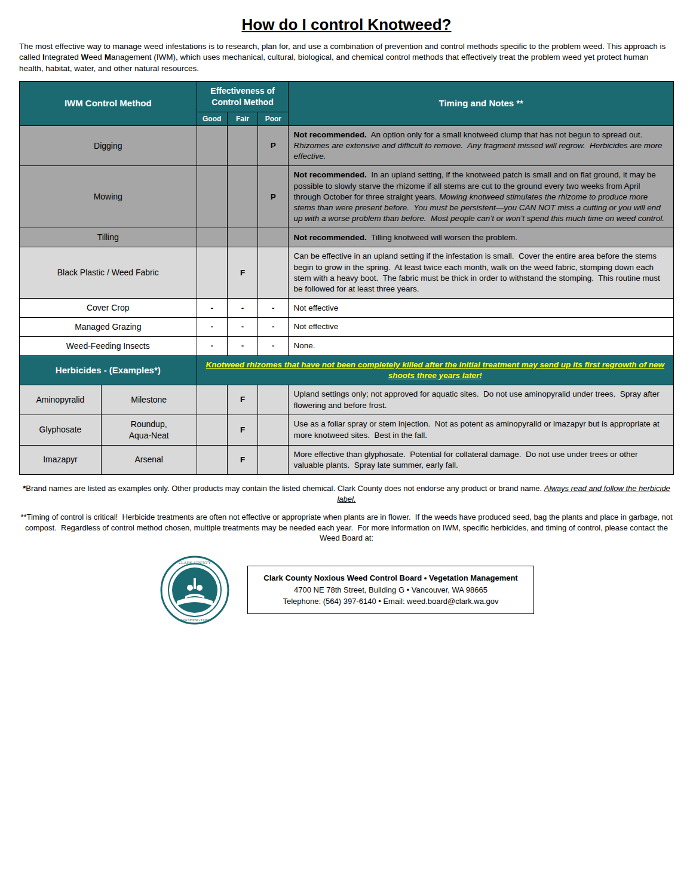How do I control Knotweed?
The most effective way to manage weed infestations is to research, plan for, and use a combination of prevention and control methods specific to the problem weed. This approach is called Integrated Weed Management (IWM), which uses mechanical, cultural, biological, and chemical control methods that effectively treat the problem weed yet protect human health, habitat, water, and other natural resources.
| IWM Control Method | Effectiveness of Control Method | Timing and Notes ** |
| --- | --- | --- |
| Good | Fair | Poor |
| Digging | | | P | Not recommended. An option only for a small knotweed clump that has not begun to spread out. Rhizomes are extensive and difficult to remove. Any fragment missed will regrow. Herbicides are more effective. |
| Mowing | | | P | Not recommended. In an upland setting, if the knotweed patch is small and on flat ground, it may be possible to slowly starve the rhizome if all stems are cut to the ground every two weeks from April through October for three straight years. Mowing knotweed stimulates the rhizome to produce more stems than were present before. You must be persistent—you CAN NOT miss a cutting or you will end up with a worse problem than before. Most people can’t or won’t spend this much time on weed control. |
| Tilling | | | | Not recommended. Tilling knotweed will worsen the problem. |
| Black Plastic / Weed Fabric | | F | | Can be effective in an upland setting if the infestation is small. Cover the entire area before the stems begin to grow in the spring. At least twice each month, walk on the weed fabric, stomping down each stem with a heavy boot. The fabric must be thick in order to withstand the stomping. This routine must be followed for at least three years. |
| Cover Crop | - | - | - | Not effective |
| Managed Grazing | - | - | - | Not effective |
| Weed-Feeding Insects | - | - | - | None. |
| Herbicides - (Examples*) | Knotweed rhizomes that have not been completely killed after the initial treatment may send up its first regrowth of new shoots three years later! |
| Aminopyralid | Milestone | | F | | Upland settings only; not approved for aquatic sites. Do not use aminopyralid under trees. Spray after flowering and before frost. |
| Glyphosate | Roundup, Aqua-Neat | | F | | Use as a foliar spray or stem injection. Not as potent as aminopyralid or imazapyr but is appropriate at more knotweed sites. Best in the fall. |
| Imazapyr | Arsenal | | F | | More effective than glyphosate. Potential for collateral damage. Do not use under trees or other valuable plants. Spray late summer, early fall. |
*Brand names are listed as examples only. Other products may contain the listed chemical. Clark County does not endorse any product or brand name. Always read and follow the herbicide label.
**Timing of control is critical! Herbicide treatments are often not effective or appropriate when plants are in flower. If the weeds have produced seed, bag the plants and place in garbage, not compost. Regardless of control method chosen, multiple treatments may be needed each year. For more information on IWM, specific herbicides, and timing of control, please contact the Weed Board at:
CLARK COUNTY WASHINGTON
Clark County Noxious Weed Control Board • Vegetation Management
4700 NE 78th Street, Building G • Vancouver, WA 98665
Telephone: (564) 397-6140 • Email: weed.board@clark.wa.gov